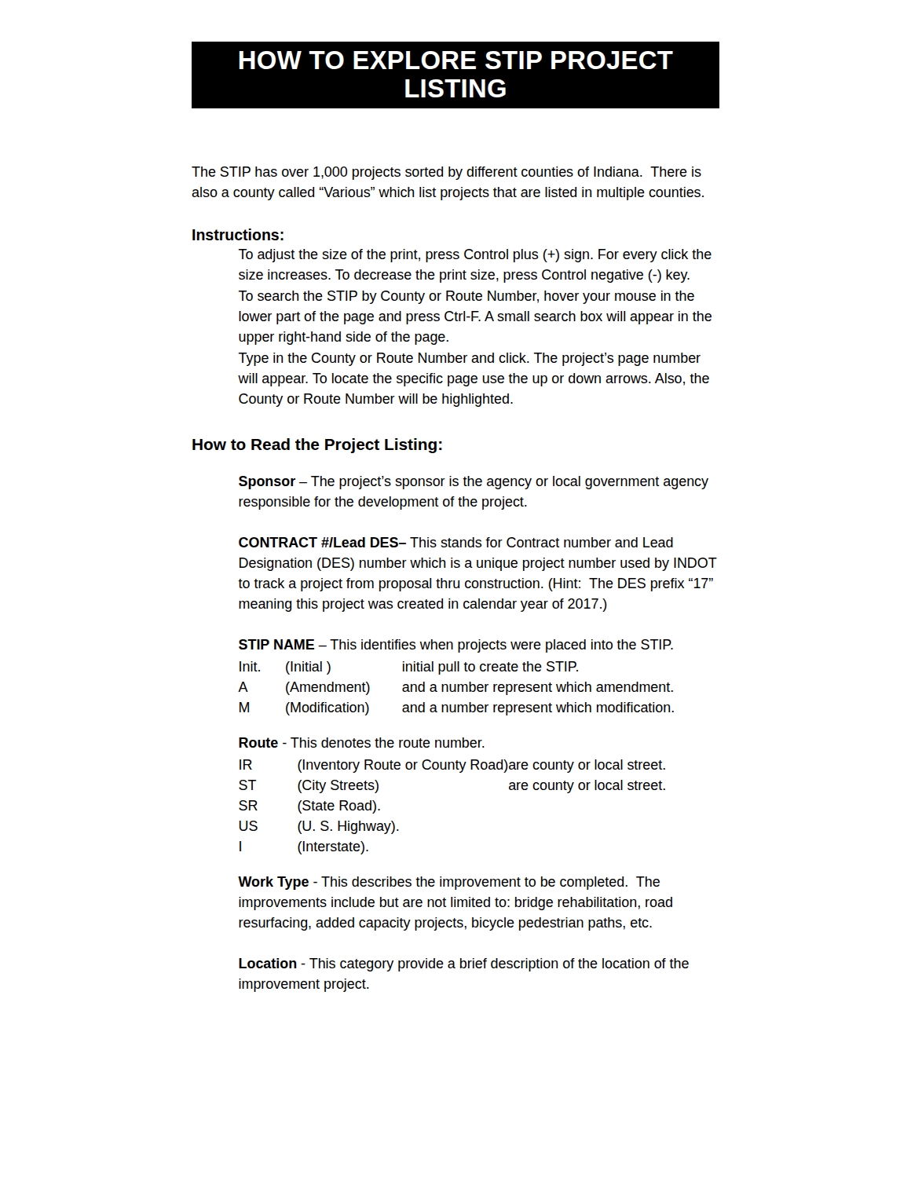HOW TO EXPLORE STIP PROJECT LISTING
The STIP has over 1,000 projects sorted by different counties of Indiana. There is also a county called “Various” which list projects that are listed in multiple counties.
Instructions:
To adjust the size of the print, press Control plus (+) sign. For every click the size increases. To decrease the print size, press Control negative (-) key.
To search the STIP by County or Route Number, hover your mouse in the lower part of the page and press Ctrl-F. A small search box will appear in the upper right-hand side of the page.
Type in the County or Route Number and click. The project’s page number will appear. To locate the specific page use the up or down arrows. Also, the County or Route Number will be highlighted.
How to Read the Project Listing:
Sponsor – The project’s sponsor is the agency or local government agency responsible for the development of the project.
CONTRACT #/Lead DES– This stands for Contract number and Lead Designation (DES) number which is a unique project number used by INDOT to track a project from proposal thru construction. (Hint: The DES prefix “17” meaning this project was created in calendar year of 2017.)
STIP NAME – This identifies when projects were placed into the STIP.
| Init. | (Initial ) | initial pull to create the STIP. |
| A | (Amendment) | and a number represent which amendment. |
| M | (Modification) | and a number represent which modification. |
Route - This denotes the route number.
| IR | (Inventory Route or County Road) | are county or local street. |
| ST | (City Streets) | are county or local street. |
| SR | (State Road). | |
| US | (U. S. Highway). | |
| I | (Interstate). | |
Work Type - This describes the improvement to be completed. The improvements include but are not limited to: bridge rehabilitation, road resurfacing, added capacity projects, bicycle pedestrian paths, etc.
Location - This category provide a brief description of the location of the improvement project.